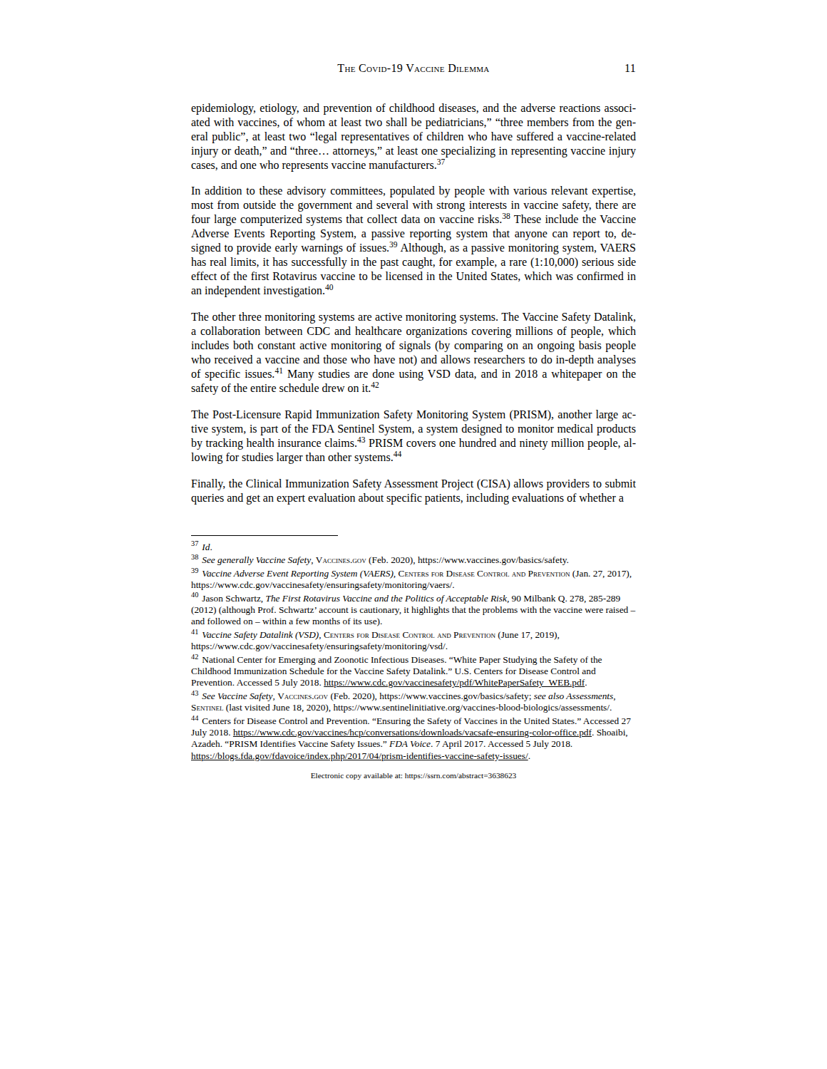The Covid-19 Vaccine Dilemma 11
epidemiology, etiology, and prevention of childhood diseases, and the adverse reactions associated with vaccines, of whom at least two shall be pediatricians,” “three members from the general public”, at least two “legal representatives of children who have suffered a vaccine-related injury or death,” and “three… attorneys,” at least one specializing in representing vaccine injury cases, and one who represents vaccine manufacturers.37
In addition to these advisory committees, populated by people with various relevant expertise, most from outside the government and several with strong interests in vaccine safety, there are four large computerized systems that collect data on vaccine risks.38 These include the Vaccine Adverse Events Reporting System, a passive reporting system that anyone can report to, designed to provide early warnings of issues.39 Although, as a passive monitoring system, VAERS has real limits, it has successfully in the past caught, for example, a rare (1:10,000) serious side effect of the first Rotavirus vaccine to be licensed in the United States, which was confirmed in an independent investigation.40
The other three monitoring systems are active monitoring systems. The Vaccine Safety Datalink, a collaboration between CDC and healthcare organizations covering millions of people, which includes both constant active monitoring of signals (by comparing on an ongoing basis people who received a vaccine and those who have not) and allows researchers to do in-depth analyses of specific issues.41 Many studies are done using VSD data, and in 2018 a whitepaper on the safety of the entire schedule drew on it.42
The Post-Licensure Rapid Immunization Safety Monitoring System (PRISM), another large active system, is part of the FDA Sentinel System, a system designed to monitor medical products by tracking health insurance claims.43 PRISM covers one hundred and ninety million people, allowing for studies larger than other systems.44
Finally, the Clinical Immunization Safety Assessment Project (CISA) allows providers to submit queries and get an expert evaluation about specific patients, including evaluations of whether a
37 Id.
38 See generally Vaccine Safety, Vaccines.gov (Feb. 2020), https://www.vaccines.gov/basics/safety.
39 Vaccine Adverse Event Reporting System (VAERS), Centers for Disease Control and Prevention (Jan. 27, 2017), https://www.cdc.gov/vaccinesafety/ensuringsafety/monitoring/vaers/.
40 Jason Schwartz, The First Rotavirus Vaccine and the Politics of Acceptable Risk, 90 Milbank Q. 278, 285-289 (2012) (although Prof. Schwartz’ account is cautionary, it highlights that the problems with the vaccine were raised – and followed on – within a few months of its use).
41 Vaccine Safety Datalink (VSD), Centers for Disease Control and Prevention (June 17, 2019), https://www.cdc.gov/vaccinesafety/ensuringsafety/monitoring/vsd/.
42 National Center for Emerging and Zoonotic Infectious Diseases. “White Paper Studying the Safety of the Childhood Immunization Schedule for the Vaccine Safety Datalink.” U.S. Centers for Disease Control and Prevention. Accessed 5 July 2018. https://www.cdc.gov/vaccinesafety/pdf/WhitePaperSafety_WEB.pdf.
43 See Vaccine Safety, Vaccines.gov (Feb. 2020), https://www.vaccines.gov/basics/safety; see also Assessments, Sentinel (last visited June 18, 2020), https://www.sentinelinitiative.org/vaccines-blood-biologics/assessments/.
44 Centers for Disease Control and Prevention. “Ensuring the Safety of Vaccines in the United States.” Accessed 27 July 2018. https://www.cdc.gov/vaccines/hcp/conversations/downloads/vacsafe-ensuring-color-office.pdf. Shoaibi, Azadeh. “PRISM Identifies Vaccine Safety Issues.” FDA Voice. 7 April 2017. Accessed 5 July 2018. https://blogs.fda.gov/fdavoice/index.php/2017/04/prism-identifies-vaccine-safety-issues/.
Electronic copy available at: https://ssrn.com/abstract=3638623